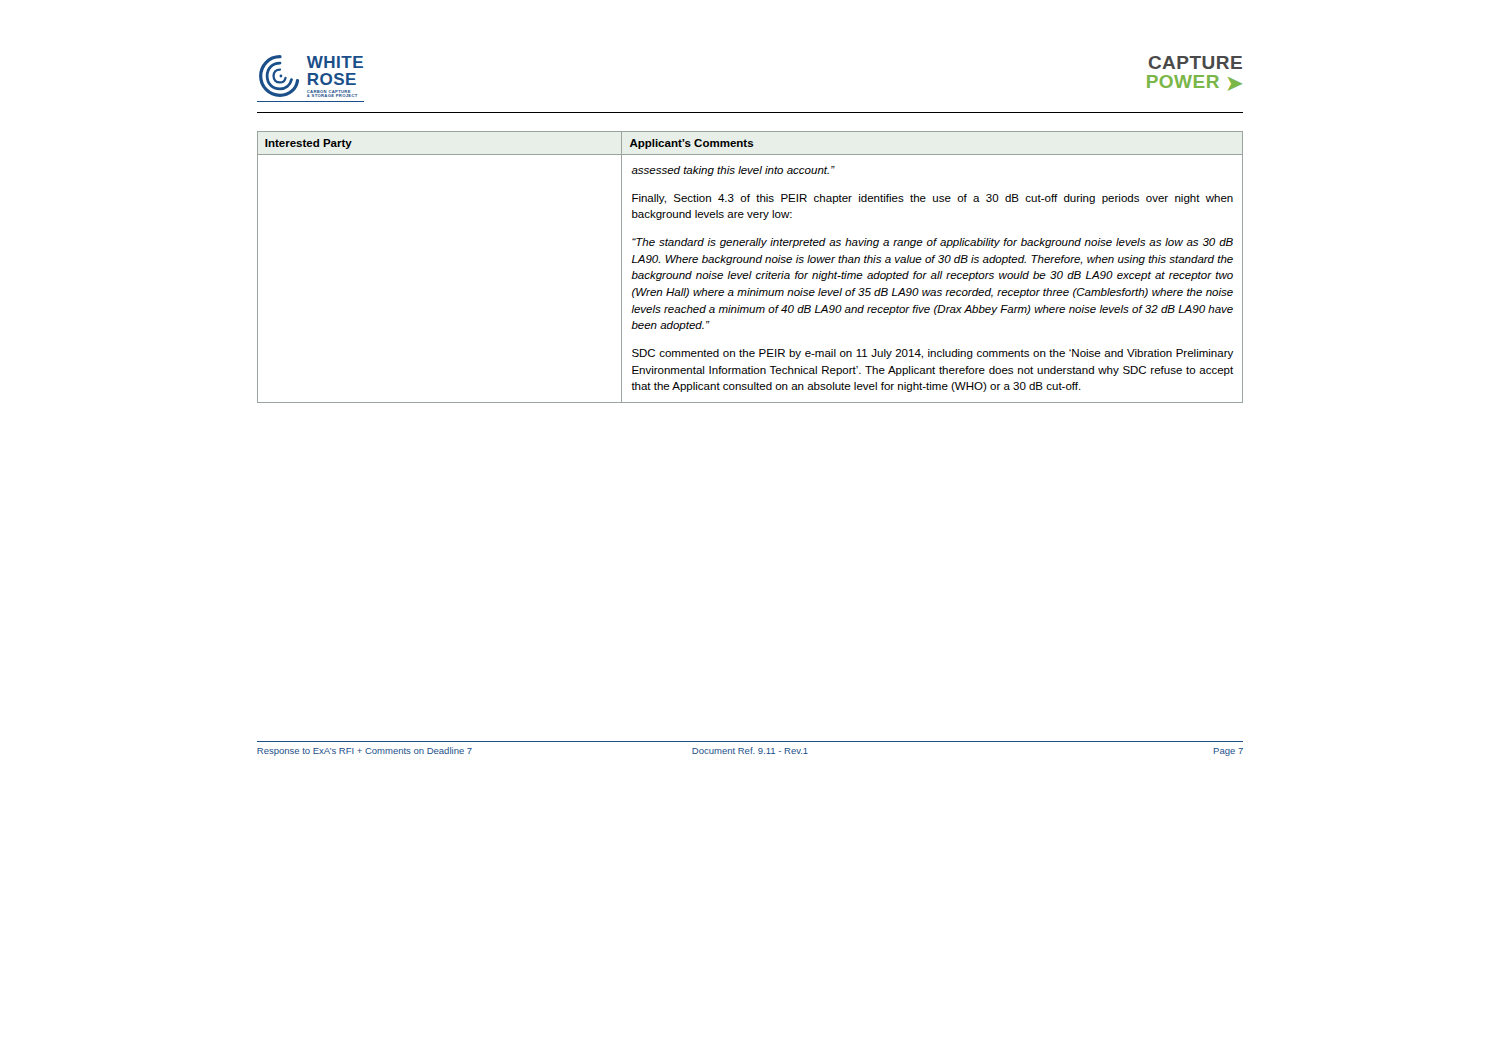WHITE ROSE
Carbon Capture
& Storage Project
CAPTURE POWER ➤
| Interested Party | Applicant’s Comments |
| --- | --- |
| | assessed taking this level into account.” Finally, Section 4.3 of this PEIR chapter identifies the use of a 30 dB cut-off during periods over night when background levels are very low: “The standard is generally interpreted as having a range of applicability for background noise levels as low as 30 dB LA90. Where background noise is lower than this a value of 30 dB is adopted. Therefore, when using this standard the background noise level criteria for night-time adopted for all receptors would be 30 dB LA90 except at receptor two (Wren Hall) where a minimum noise level of 35 dB LA90 was recorded, receptor three (Camblesforth) where the noise levels reached a minimum of 40 dB LA90 and receptor five (Drax Abbey Farm) where noise levels of 32 dB LA90 have been adopted.” SDC commented on the PEIR by e-mail on 11 July 2014, including comments on the ‘Noise and Vibration Preliminary Environmental Information Technical Report’. The Applicant therefore does not understand why SDC refuse to accept that the Applicant consulted on an absolute level for night-time (WHO) or a 30 dB cut-off. |
Response to ExA’s RFI + Comments on Deadline 7
Document Ref. 9.11 - Rev.1
Page 7